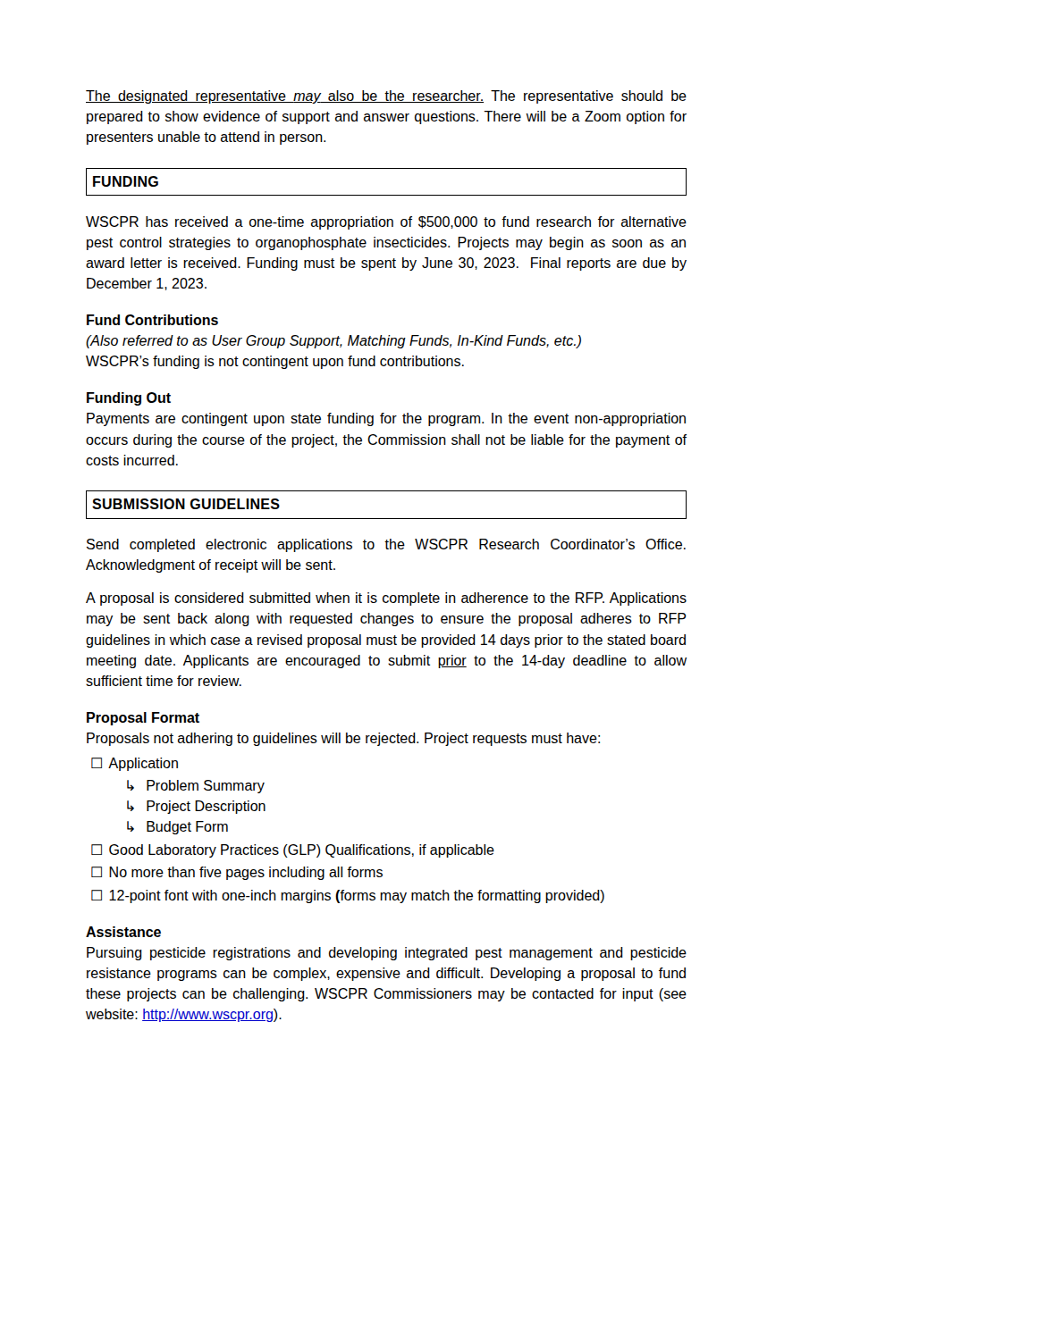The designated representative may also be the researcher. The representative should be prepared to show evidence of support and answer questions. There will be a Zoom option for presenters unable to attend in person.
FUNDING
WSCPR has received a one-time appropriation of $500,000 to fund research for alternative pest control strategies to organophosphate insecticides. Projects may begin as soon as an award letter is received. Funding must be spent by June 30, 2023. Final reports are due by December 1, 2023.
Fund Contributions
(Also referred to as User Group Support, Matching Funds, In-Kind Funds, etc.)
WSCPR’s funding is not contingent upon fund contributions.
Funding Out
Payments are contingent upon state funding for the program. In the event non-appropriation occurs during the course of the project, the Commission shall not be liable for the payment of costs incurred.
SUBMISSION GUIDELINES
Send completed electronic applications to the WSCPR Research Coordinator’s Office. Acknowledgment of receipt will be sent.
A proposal is considered submitted when it is complete in adherence to the RFP. Applications may be sent back along with requested changes to ensure the proposal adheres to RFP guidelines in which case a revised proposal must be provided 14 days prior to the stated board meeting date. Applicants are encouraged to submit prior to the 14-day deadline to allow sufficient time for review.
Proposal Format
Proposals not adhering to guidelines will be rejected. Project requests must have:
Application
Problem Summary
Project Description
Budget Form
Good Laboratory Practices (GLP) Qualifications, if applicable
No more than five pages including all forms
12-point font with one-inch margins (forms may match the formatting provided)
Assistance
Pursuing pesticide registrations and developing integrated pest management and pesticide resistance programs can be complex, expensive and difficult. Developing a proposal to fund these projects can be challenging. WSCPR Commissioners may be contacted for input (see website: http://www.wscpr.org).